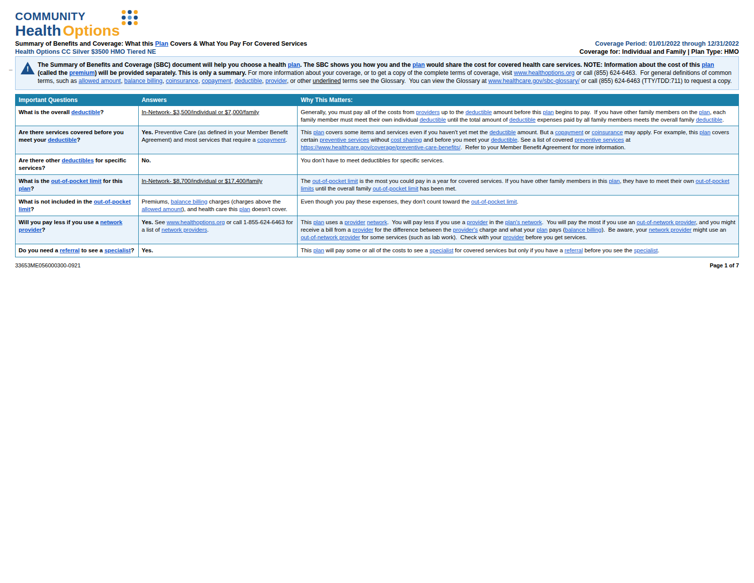COMMUNITY
Health Options
Summary of Benefits and Coverage: What this Plan Covers & What You Pay For Covered Services
Coverage Period: 01/01/2022 through 12/31/2022
Health Options CC Silver $3500 HMO Tiered NE
Coverage for: Individual and Family | Plan Type: HMO
−
!
The Summary of Benefits and Coverage (SBC) document will help you choose a health plan. The SBC shows you how you and the plan would share the cost for covered health care services. NOTE: Information about the cost of this plan (called the premium) will be provided separately. This is only a summary. For more information about your coverage, or to get a copy of the complete terms of coverage, visit www.healthoptions.org or call (855) 624-6463. For general definitions of common terms, such as allowed amount, balance billing, coinsurance, copayment, deductible, provider, or other underlined terms see the Glossary. You can view the Glossary at www.healthcare.gov/sbc-glossary/ or call (855) 624-6463 (TTY/TDD:711) to request a copy.
| Important Questions | Answers | Why This Matters: |
| --- | --- | --- |
| What is the overall deductible ? | In-Network- $3,500/individual or $7,000/family | Generally, you must pay all of the costs from providers up to the deductible amount before this plan begins to pay. If you have other family members on the plan , each family member must meet their own individual deductible until the total amount of deductible expenses paid by all family members meets the overall family deductible . |
| Are there services covered before you meet your deductible ? | Yes. Preventive Care (as defined in your Member Benefit Agreement) and most services that require a copayment . | This plan covers some items and services even if you haven't yet met the deductible amount. But a copayment or coinsurance may apply. For example, this plan covers certain preventive services without cost sharing and before you meet your deductible . See a list of covered preventive services at https://www.healthcare.gov/coverage/preventive-care-benefits/ . Refer to your Member Benefit Agreement for more information. |
| Are there other deductibles for specific services? | No. | You don't have to meet deductibles for specific services. |
| What is the out-of-pocket limit for this plan ? | In-Network- $8,700/individual or $17,400/family | The out-of-pocket limit is the most you could pay in a year for covered services. If you have other family members in this plan , they have to meet their own out-of-pocket limits until the overall family out-of-pocket limit has been met. |
| What is not included in the out-of-pocket limit ? | Premiums, balance billing charges (charges above the allowed amount ), and health care this plan doesn't cover. | Even though you pay these expenses, they don't count toward the out-of-pocket limit . |
| Will you pay less if you use a network provider ? | Yes. See www.healthoptions.org or call 1-855-624-6463 for a list of network providers . | This plan uses a provider network . You will pay less if you use a provider in the plan's network . You will pay the most if you use an out-of-network provider , and you might receive a bill from a provider for the difference between the provider's charge and what your plan pays ( balance billing ). Be aware, your network provider might use an out-of-network provider for some services (such as lab work). Check with your provider before you get services. |
| Do you need a referral to see a specialist ? | Yes. | This plan will pay some or all of the costs to see a specialist for covered services but only if you have a referral before you see the specialist . |
33653ME056000300-0921
Page 1 of 7